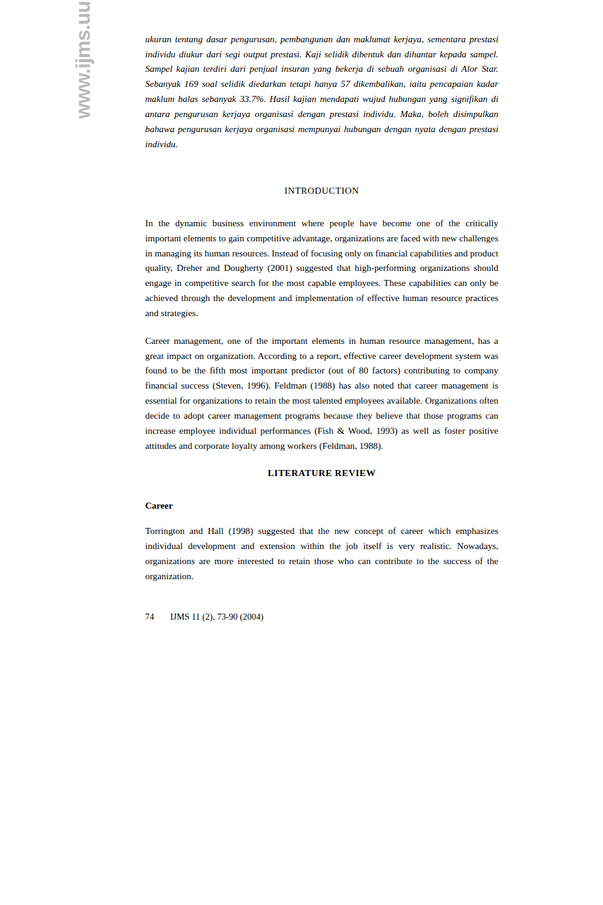www.ijms.uum.edu.my
ukuran tentang dasar pengurusan, pembangunan dan maklumat kerjaya, sementara prestasi individu diukur dari segi output prestasi. Kaji selidik dibentuk dan dihantar kepada sampel. Sampel kajian terdiri dari penjual insuran yang bekerja di sebuah organisasi di Alor Star. Sebanyak 169 soal selidik diedarkan tetapi hanya 57 dikembalikan, iaitu pencapaian kadar maklum balas sebanyak 33.7%. Hasil kajian mendapati wujud hubungan yang signifikan di antara pengurusan kerjaya organisasi dengan prestasi individu. Maka, boleh disimpulkan bahawa pengurusan kerjaya organisasi mempunyai hubungan dengan nyata dengan prestasi individu.
INTRODUCTION
In the dynamic business environment where people have become one of the critically important elements to gain competitive advantage, organizations are faced with new challenges in managing its human resources. Instead of focusing only on financial capabilities and product quality, Dreher and Dougherty (2001) suggested that high-performing organizations should engage in competitive search for the most capable employees. These capabilities can only be achieved through the development and implementation of effective human resource practices and strategies.
Career management, one of the important elements in human resource management, has a great impact on organization. According to a report, effective career development system was found to be the fifth most important predictor (out of 80 factors) contributing to company financial success (Steven, 1996). Feldman (1988) has also noted that career management is essential for organizations to retain the most talented employees available. Organizations often decide to adopt career management programs because they believe that those programs can increase employee individual performances (Fish & Wood, 1993) as well as foster positive attitudes and corporate loyalty among workers (Feldman, 1988).
LITERATURE REVIEW
Career
Torrington and Hall (1998) suggested that the new concept of career which emphasizes individual development and extension within the job itself is very realistic. Nowadays, organizations are more interested to retain those who can contribute to the success of the organization.
74 IJMS 11 (2), 73-90 (2004)